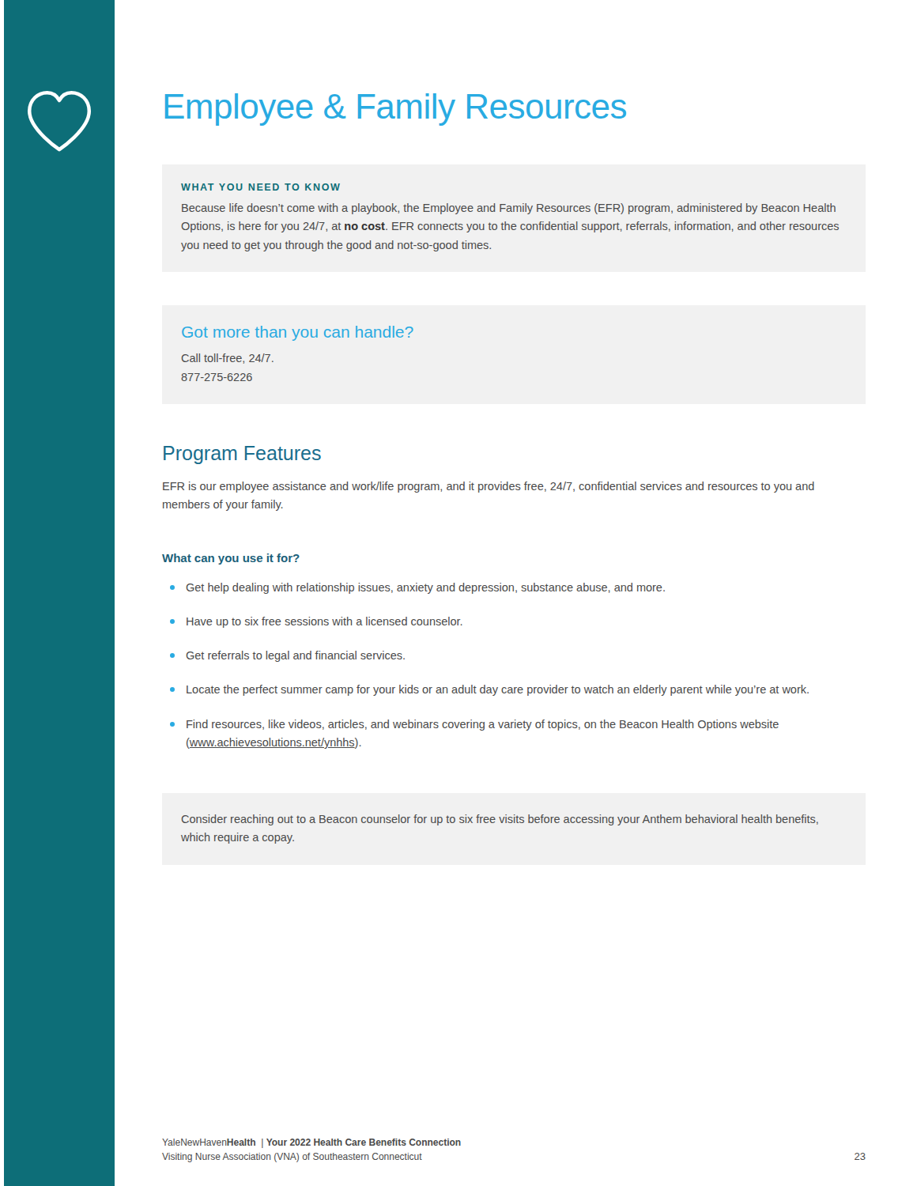Employee & Family Resources
WHAT YOU NEED TO KNOW
Because life doesn’t come with a playbook, the Employee and Family Resources (EFR) program, administered by Beacon Health Options, is here for you 24/7, at no cost. EFR connects you to the confidential support, referrals, information, and other resources you need to get you through the good and not-so-good times.
Got more than you can handle?
Call toll-free, 24/7.
877-275-6226
Program Features
EFR is our employee assistance and work/life program, and it provides free, 24/7, confidential services and resources to you and members of your family.
What can you use it for?
Get help dealing with relationship issues, anxiety and depression, substance abuse, and more.
Have up to six free sessions with a licensed counselor.
Get referrals to legal and financial services.
Locate the perfect summer camp for your kids or an adult day care provider to watch an elderly parent while you’re at work.
Find resources, like videos, articles, and webinars covering a variety of topics, on the Beacon Health Options website (www.achievesolutions.net/ynhhs).
Consider reaching out to a Beacon counselor for up to six free visits before accessing your Anthem behavioral health benefits, which require a copay.
YaleNewHavenHealth | Your 2022 Health Care Benefits Connection
Visiting Nurse Association (VNA) of Southeastern Connecticut 23